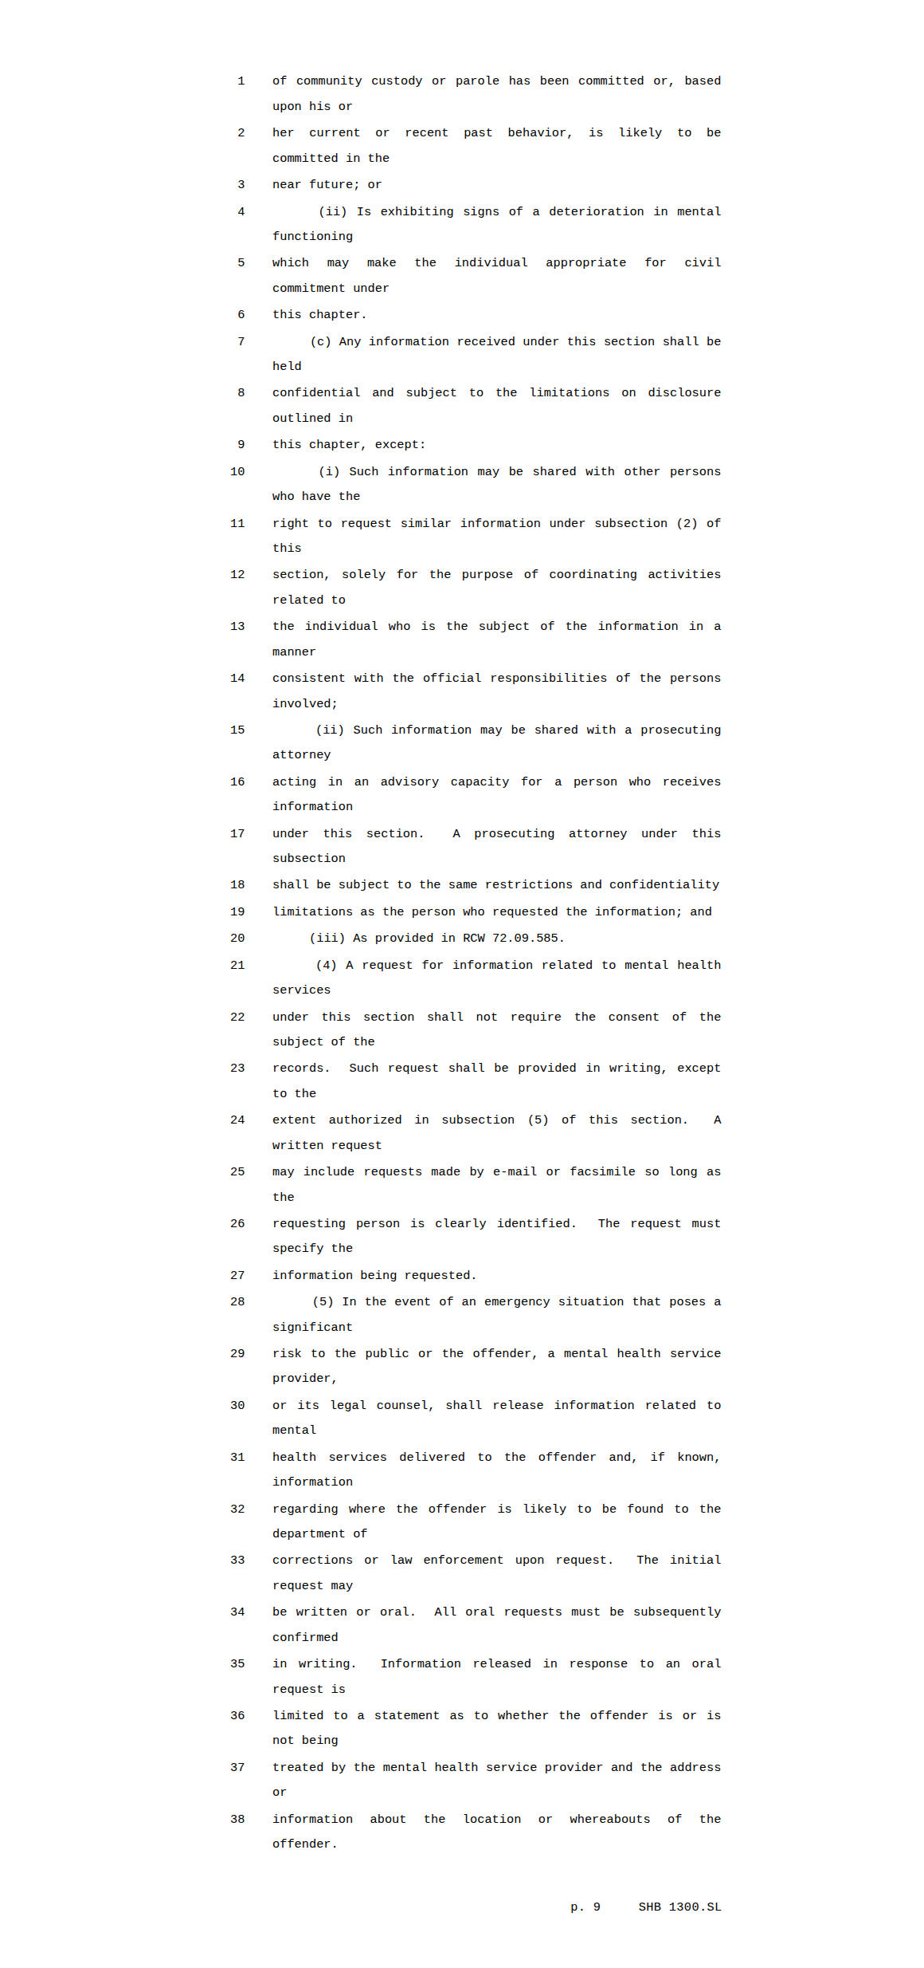| 1 | of community custody or parole has been committed or, based upon his or |
| 2 | her current or recent past behavior, is likely to be committed in the |
| 3 | near future; or |
| 4 | (ii) Is exhibiting signs of a deterioration in mental functioning |
| 5 | which may make the individual appropriate for civil commitment under |
| 6 | this chapter. |
| 7 | (c) Any information received under this section shall be held |
| 8 | confidential and subject to the limitations on disclosure outlined in |
| 9 | this chapter, except: |
| 10 | (i) Such information may be shared with other persons who have the |
| 11 | right to request similar information under subsection (2) of this |
| 12 | section, solely for the purpose of coordinating activities related to |
| 13 | the individual who is the subject of the information in a manner |
| 14 | consistent with the official responsibilities of the persons involved; |
| 15 | (ii) Such information may be shared with a prosecuting attorney |
| 16 | acting in an advisory capacity for a person who receives information |
| 17 | under this section. A prosecuting attorney under this subsection |
| 18 | shall be subject to the same restrictions and confidentiality |
| 19 | limitations as the person who requested the information; and |
| 20 | (iii) As provided in RCW 72.09.585. |
| 21 | (4) A request for information related to mental health services |
| 22 | under this section shall not require the consent of the subject of the |
| 23 | records. Such request shall be provided in writing, except to the |
| 24 | extent authorized in subsection (5) of this section. A written request |
| 25 | may include requests made by e-mail or facsimile so long as the |
| 26 | requesting person is clearly identified. The request must specify the |
| 27 | information being requested. |
| 28 | (5) In the event of an emergency situation that poses a significant |
| 29 | risk to the public or the offender, a mental health service provider, |
| 30 | or its legal counsel, shall release information related to mental |
| 31 | health services delivered to the offender and, if known, information |
| 32 | regarding where the offender is likely to be found to the department of |
| 33 | corrections or law enforcement upon request. The initial request may |
| 34 | be written or oral. All oral requests must be subsequently confirmed |
| 35 | in writing. Information released in response to an oral request is |
| 36 | limited to a statement as to whether the offender is or is not being |
| 37 | treated by the mental health service provider and the address or |
| 38 | information about the location or whereabouts of the offender. |
p. 9 SHB 1300.SL